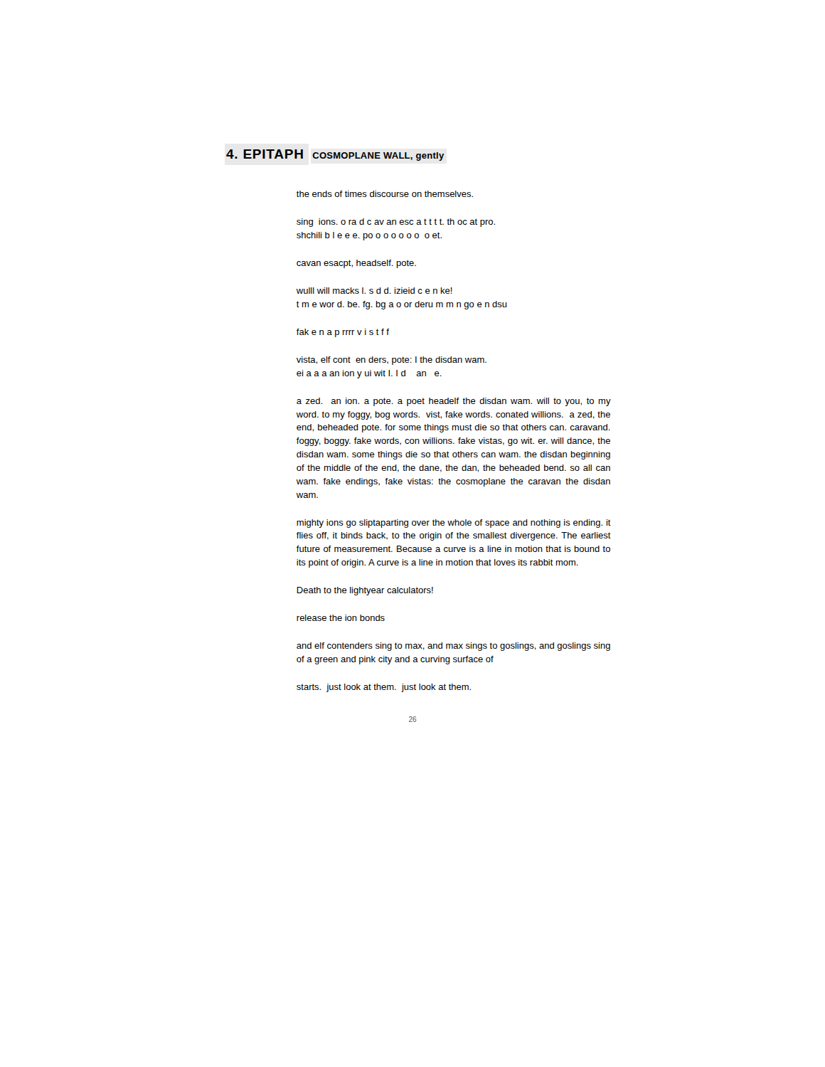4. EPITAPH
COSMOPLANE WALL, gently
the ends of times discourse on themselves.
sing ions. o ra d c av an esc a t t t t. th oc at pro. shchili b l e e e. po o o o o o o o et.
cavan esacpt, headself. pote.
wulll will macks l. s d d. izieid c e n ke! t m e wor d. be. fg. bg a o or deru m m n go e n dsu
fak e n a p rrrr v i s t f f
vista, elf cont en ders, pote: I the disdan wam. ei a a a an ion y ui wit I. I d an e.
a zed. an ion. a pote. a poet headelf the disdan wam. will to you, to my word. to my foggy, bog words. vist, fake words. conated willions. a zed, the end, beheaded pote. for some things must die so that others can. caravand. foggy, boggy. fake words, con willions. fake vistas, go wit. er. will dance, the disdan wam. some things die so that others can wam. the disdan beginning of the middle of the end, the dane, the dan, the beheaded bend. so all can wam. fake endings, fake vistas: the cosmoplane the caravan the disdan wam.
mighty ions go sliptaparting over the whole of space and nothing is ending. it flies off, it binds back, to the origin of the smallest divergence. The earliest future of measurement. Because a curve is a line in motion that is bound to its point of origin. A curve is a line in motion that loves its rabbit mom.
Death to the lightyear calculators!
release the ion bonds
and elf contenders sing to max, and max sings to goslings, and goslings sing of a green and pink city and a curving surface of
starts. just look at them. just look at them.
26